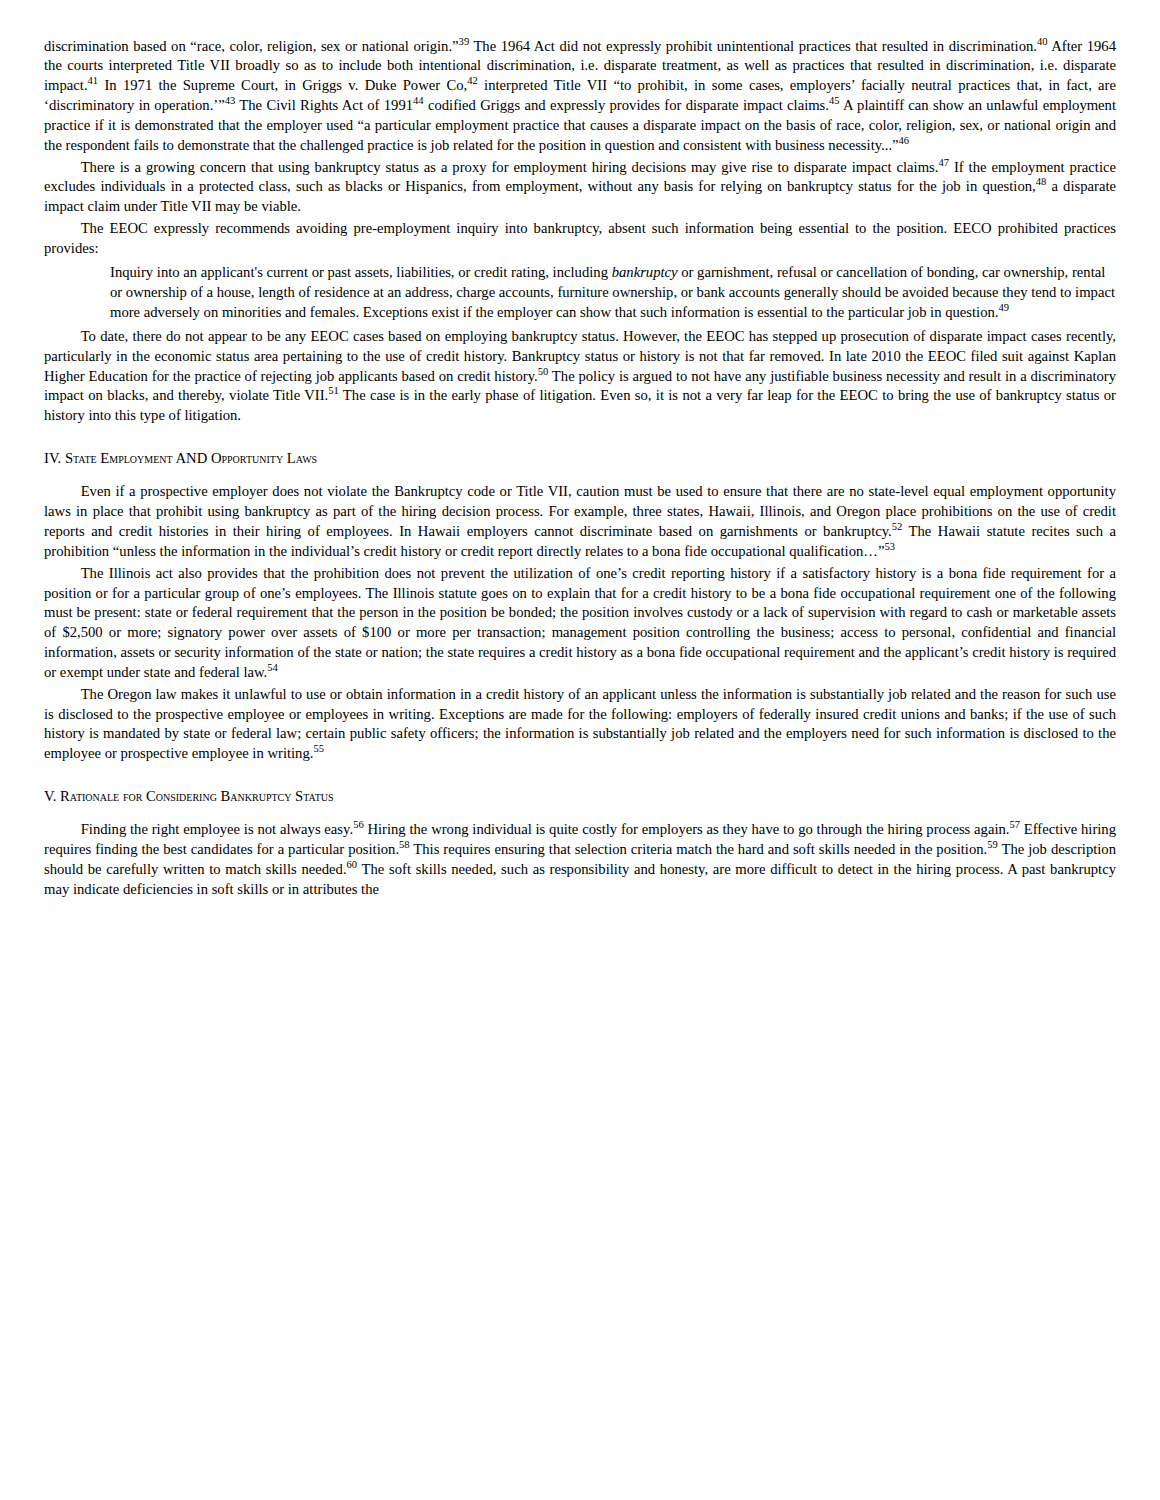discrimination based on “race, color, religion, sex or national origin.”39 The 1964 Act did not expressly prohibit unintentional practices that resulted in discrimination.40 After 1964 the courts interpreted Title VII broadly so as to include both intentional discrimination, i.e. disparate treatment, as well as practices that resulted in discrimination, i.e. disparate impact.41 In 1971 the Supreme Court, in Griggs v. Duke Power Co,42 interpreted Title VII “to prohibit, in some cases, employers’ facially neutral practices that, in fact, are ‘discriminatory in operation.’”43 The Civil Rights Act of 199144 codified Griggs and expressly provides for disparate impact claims.45 A plaintiff can show an unlawful employment practice if it is demonstrated that the employer used “a particular employment practice that causes a disparate impact on the basis of race, color, religion, sex, or national origin and the respondent fails to demonstrate that the challenged practice is job related for the position in question and consistent with business necessity...”46
There is a growing concern that using bankruptcy status as a proxy for employment hiring decisions may give rise to disparate impact claims.47 If the employment practice excludes individuals in a protected class, such as blacks or Hispanics, from employment, without any basis for relying on bankruptcy status for the job in question,48 a disparate impact claim under Title VII may be viable.
The EEOC expressly recommends avoiding pre-employment inquiry into bankruptcy, absent such information being essential to the position. EECO prohibited practices provides:
Inquiry into an applicant's current or past assets, liabilities, or credit rating, including bankruptcy or garnishment, refusal or cancellation of bonding, car ownership, rental or ownership of a house, length of residence at an address, charge accounts, furniture ownership, or bank accounts generally should be avoided because they tend to impact more adversely on minorities and females. Exceptions exist if the employer can show that such information is essential to the particular job in question.49
To date, there do not appear to be any EEOC cases based on employing bankruptcy status. However, the EEOC has stepped up prosecution of disparate impact cases recently, particularly in the economic status area pertaining to the use of credit history. Bankruptcy status or history is not that far removed. In late 2010 the EEOC filed suit against Kaplan Higher Education for the practice of rejecting job applicants based on credit history.50 The policy is argued to not have any justifiable business necessity and result in a discriminatory impact on blacks, and thereby, violate Title VII.51 The case is in the early phase of litigation. Even so, it is not a very far leap for the EEOC to bring the use of bankruptcy status or history into this type of litigation.
IV. State Employment AND Opportunity Laws
Even if a prospective employer does not violate the Bankruptcy code or Title VII, caution must be used to ensure that there are no state-level equal employment opportunity laws in place that prohibit using bankruptcy as part of the hiring decision process. For example, three states, Hawaii, Illinois, and Oregon place prohibitions on the use of credit reports and credit histories in their hiring of employees. In Hawaii employers cannot discriminate based on garnishments or bankruptcy.52 The Hawaii statute recites such a prohibition “unless the information in the individual’s credit history or credit report directly relates to a bona fide occupational qualification…”53
The Illinois act also provides that the prohibition does not prevent the utilization of one’s credit reporting history if a satisfactory history is a bona fide requirement for a position or for a particular group of one’s employees. The Illinois statute goes on to explain that for a credit history to be a bona fide occupational requirement one of the following must be present: state or federal requirement that the person in the position be bonded; the position involves custody or a lack of supervision with regard to cash or marketable assets of $2,500 or more; signatory power over assets of $100 or more per transaction; management position controlling the business; access to personal, confidential and financial information, assets or security information of the state or nation; the state requires a credit history as a bona fide occupational requirement and the applicant’s credit history is required or exempt under state and federal law.54
The Oregon law makes it unlawful to use or obtain information in a credit history of an applicant unless the information is substantially job related and the reason for such use is disclosed to the prospective employee or employees in writing. Exceptions are made for the following: employers of federally insured credit unions and banks; if the use of such history is mandated by state or federal law; certain public safety officers; the information is substantially job related and the employers need for such information is disclosed to the employee or prospective employee in writing.55
V. Rationale for Considering Bankruptcy Status
Finding the right employee is not always easy.56 Hiring the wrong individual is quite costly for employers as they have to go through the hiring process again.57 Effective hiring requires finding the best candidates for a particular position.58 This requires ensuring that selection criteria match the hard and soft skills needed in the position.59 The job description should be carefully written to match skills needed.60 The soft skills needed, such as responsibility and honesty, are more difficult to detect in the hiring process. A past bankruptcy may indicate deficiencies in soft skills or in attributes the